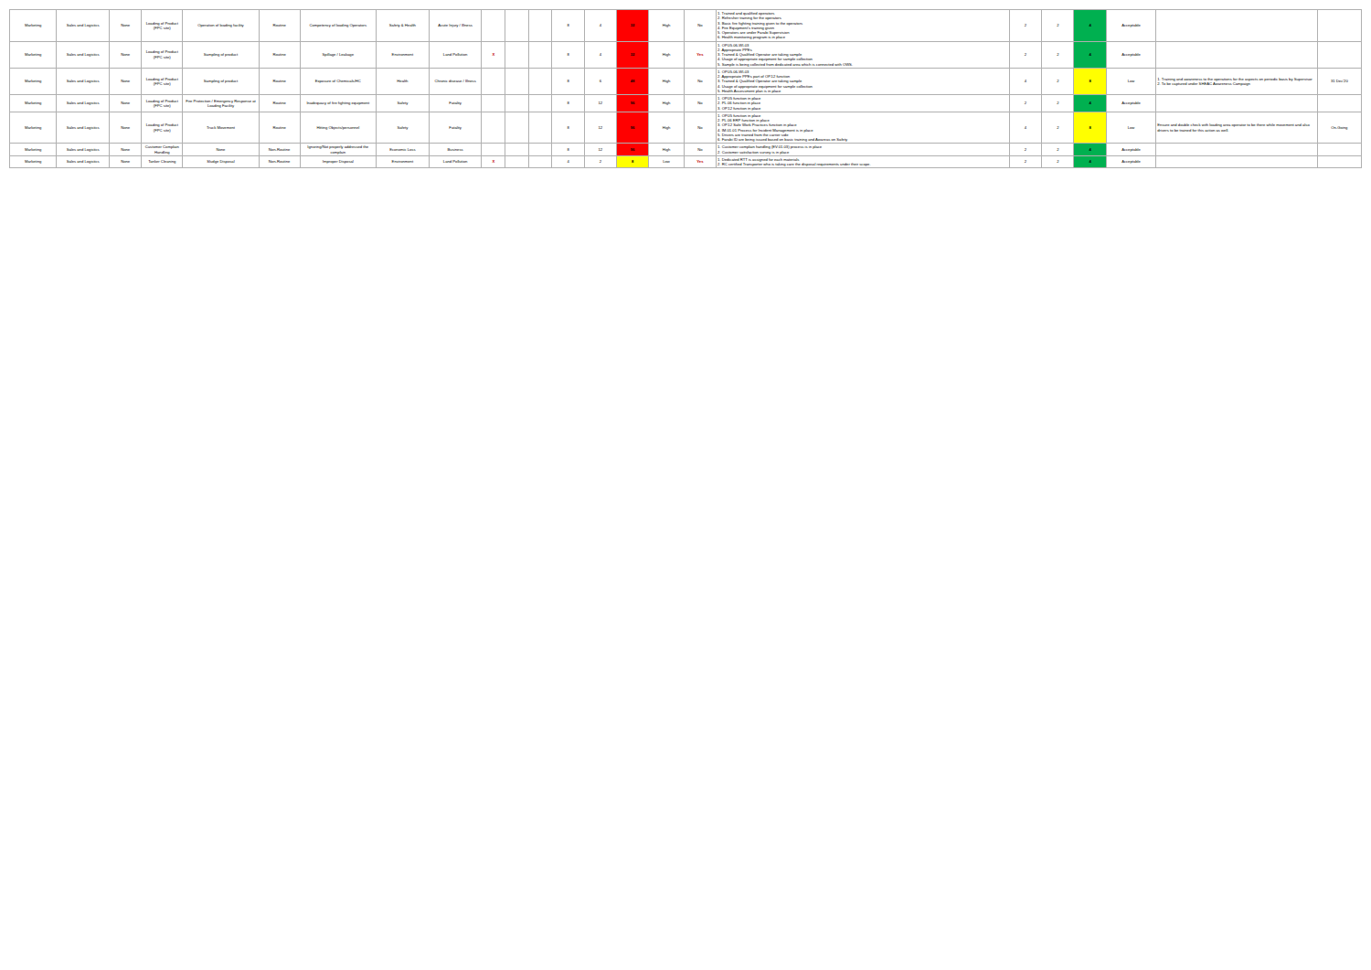| Marketing | Sales and Logistics | None | Loading of Product (FPC site) | Operation of loading facility | Routine | Competency of loading Operators | Safety & Health | Acute Injury / Illness | | | | 8 | 4 | 32 | High | No | 1. Trained and qualified operators 2. Refresher training for the operators 3. Basic fire fighting training given to the operators 4. Fire Equipment's training given 5. Operators are under Farabi Supervision 6. Health monitoring program is in place | 2 | 2 | 4 | Acceptable | | |
| Marketing | Sales and Logistics | None | Loading of Product (FPC site) | Sampling of product | Routine | Spillage / Leakage | Environment | Land Pollution | X | | | 8 | 4 | 32 | High | Yes | 1. OP.05.06-WI-03 2. Appropriate PPEs 3. Trained & Qualified Operator are taking sample 4. Usage of appropriate equipment for sample collection 5. Sample is being collected from dedicated area which is connected with OWS. | 2 | 2 | 4 | Acceptable | | |
| Marketing | Sales and Logistics | None | Loading of Product (FPC site) | Sampling of product | Routine | Exposure of Chemicals/HC | Health | Chronic disease / Illness | | | | 8 | 6 | 48 | High | No | 1. OP.05.06-WI-03 2. Appropriate PPEs part of OP.12 function 3. Trained & Qualified Operator are taking sample 4. Usage of appropriate equipment for sample collection 5. Health Assessment plan is in place | 4 | 2 | 8 | Low | 1. Training and awareness to the operations for the aspects on periodic basis by Supervisor 2. To be captured under SHEAC Awareness Campaign | 31 Dec'20 |
| Marketing | Sales and Logistics | None | Loading of Product (FPC site) | Fire Protection / Emergency Response at Loading Facility | Routine | Inadequacy of fire fighting equipment | Safety | Fatality | | | | 8 | 12 | 96 | High | No | 1. OP.05 function in place 2. PL.06 function in place 3. OP.12 function in place | 2 | 2 | 4 | Acceptable | | |
| Marketing | Sales and Logistics | None | Loading of Product (FPC site) | Truck Movement | Routine | Hitting Objects/personnel | Safety | Fatality | | | | 8 | 12 | 96 | High | No | 1. OP.05 function in place 2. PL.06 ERP function in place 3. OP.12 Safe Work Practices function in place 4. IM.01.01 Process for Incident Management is in place 5. Drivers are trained from the carrier side 6. Farabi ID are being issued based on basic training and Awareas on Safety | 4 | 2 | 8 | Low | Ensure and double check with loading area operator to be there while movement and also drivers to be trained for this action as well. | On-Going |
| Marketing | Sales and Logistics | None | Customer Complain Handling | None | Non-Routine | Ignoring/Not properly addressed the complain | Economic Loss | Business | | | | 8 | 12 | 96 | High | No | 1. Customer complain handling (EV.01.03) process is in place 2. Customer satisfaction survey is in place | 2 | 2 | 4 | Acceptable | | |
| Marketing | Sales and Logistics | None | Tanker Cleaning | Sludge Disposal | Non-Routine | Improper Disposal | Environment | Land Pollution | X | | | 4 | 2 | 8 | Low | Yes | 1. Dedicated RTT is assigned for each materials 2. RC certified Transporter who is taking care the disposal requirements under their scope. | 2 | 2 | 4 | Acceptable | | |